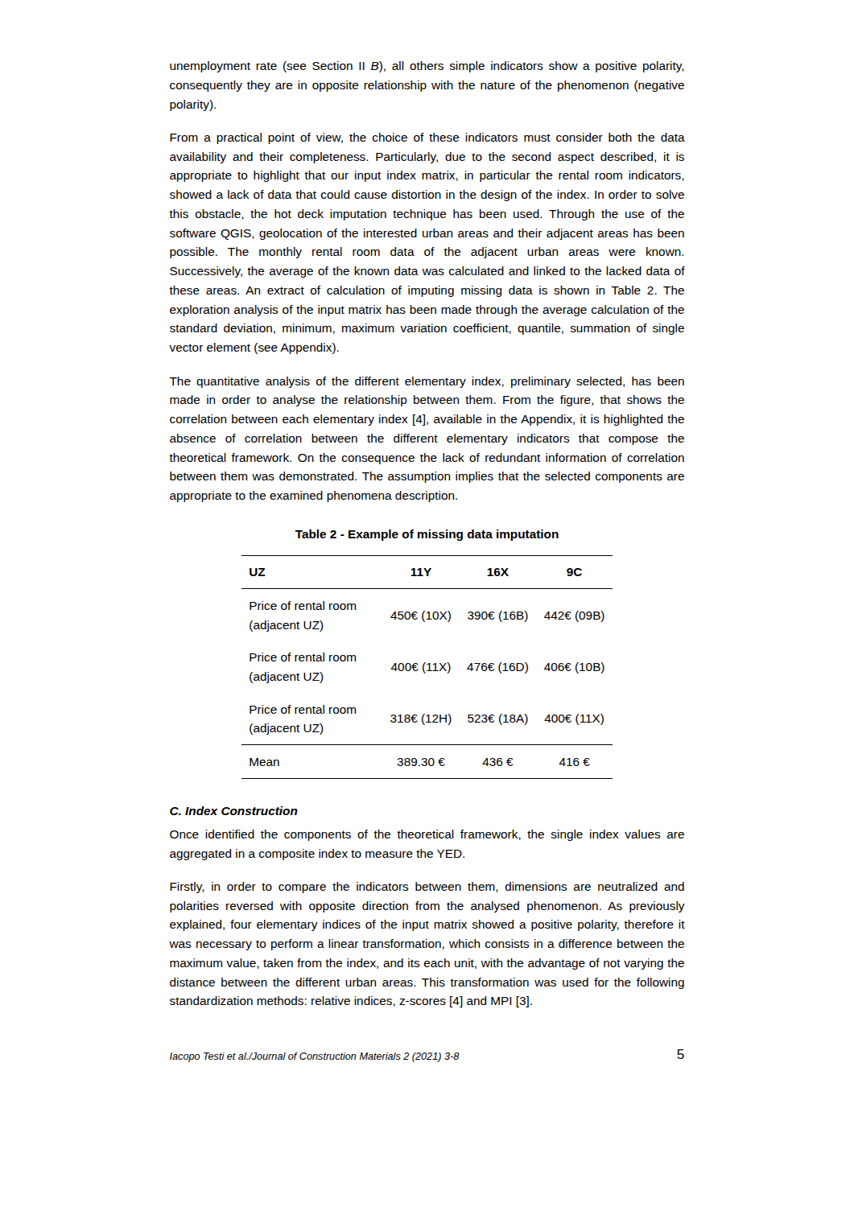unemployment rate (see Section II B), all others simple indicators show a positive polarity, consequently they are in opposite relationship with the nature of the phenomenon (negative polarity).
From a practical point of view, the choice of these indicators must consider both the data availability and their completeness. Particularly, due to the second aspect described, it is appropriate to highlight that our input index matrix, in particular the rental room indicators, showed a lack of data that could cause distortion in the design of the index. In order to solve this obstacle, the hot deck imputation technique has been used. Through the use of the software QGIS, geolocation of the interested urban areas and their adjacent areas has been possible. The monthly rental room data of the adjacent urban areas were known. Successively, the average of the known data was calculated and linked to the lacked data of these areas. An extract of calculation of imputing missing data is shown in Table 2. The exploration analysis of the input matrix has been made through the average calculation of the standard deviation, minimum, maximum variation coefficient, quantile, summation of single vector element (see Appendix).
The quantitative analysis of the different elementary index, preliminary selected, has been made in order to analyse the relationship between them. From the figure, that shows the correlation between each elementary index [4], available in the Appendix, it is highlighted the absence of correlation between the different elementary indicators that compose the theoretical framework. On the consequence the lack of redundant information of correlation between them was demonstrated. The assumption implies that the selected components are appropriate to the examined phenomena description.
Table 2 - Example of missing data imputation
| UZ | 11Y | 16X | 9C |
| --- | --- | --- | --- |
| Price of rental room (adjacent UZ) | 450€ (10X) | 390€ (16B) | 442€ (09B) |
| Price of rental room (adjacent UZ) | 400€ (11X) | 476€ (16D) | 406€ (10B) |
| Price of rental room (adjacent UZ) | 318€ (12H) | 523€ (18A) | 400€ (11X) |
| Mean | 389.30 € | 436 € | 416 € |
C. Index Construction
Once identified the components of the theoretical framework, the single index values are aggregated in a composite index to measure the YED.
Firstly, in order to compare the indicators between them, dimensions are neutralized and polarities reversed with opposite direction from the analysed phenomenon. As previously explained, four elementary indices of the input matrix showed a positive polarity, therefore it was necessary to perform a linear transformation, which consists in a difference between the maximum value, taken from the index, and its each unit, with the advantage of not varying the distance between the different urban areas. This transformation was used for the following standardization methods: relative indices, z-scores [4] and MPI [3].
Iacopo Testi et al./Journal of Construction Materials 2 (2021) 3-8
5